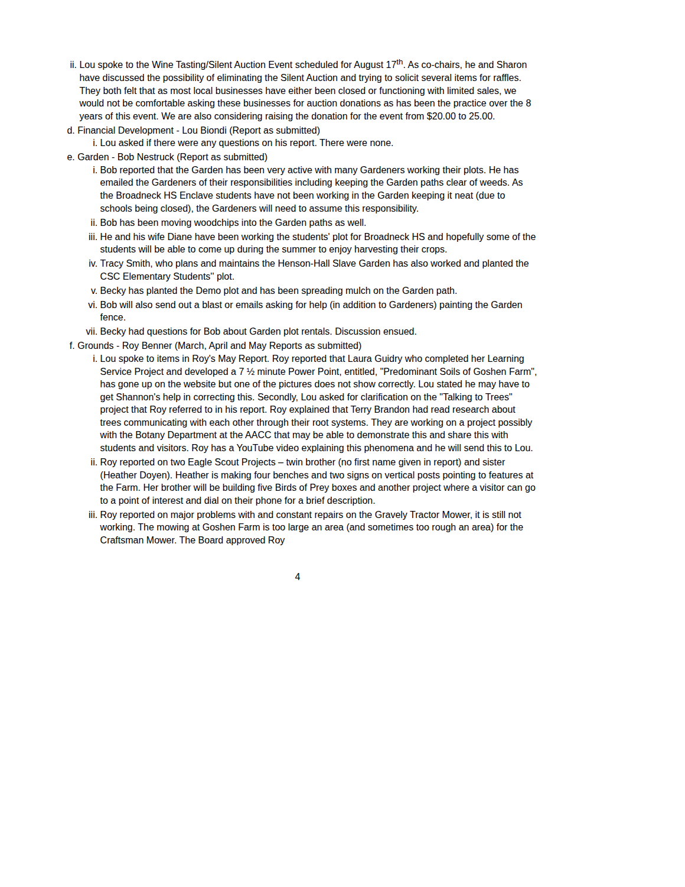Lou spoke to the Wine Tasting/Silent Auction Event scheduled for August 17th. As co-chairs, he and Sharon have discussed the possibility of eliminating the Silent Auction and trying to solicit several items for raffles. They both felt that as most local businesses have either been closed or functioning with limited sales, we would not be comfortable asking these businesses for auction donations as has been the practice over the 8 years of this event. We are also considering raising the donation for the event from $20.00 to 25.00.
Financial Development - Lou Biondi (Report as submitted)
Lou asked if there were any questions on his report. There were none.
Garden - Bob Nestruck (Report as submitted)
Bob reported that the Garden has been very active with many Gardeners working their plots. He has emailed the Gardeners of their responsibilities including keeping the Garden paths clear of weeds. As the Broadneck HS Enclave students have not been working in the Garden keeping it neat (due to schools being closed), the Gardeners will need to assume this responsibility.
Bob has been moving woodchips into the Garden paths as well.
He and his wife Diane have been working the students' plot for Broadneck HS and hopefully some of the students will be able to come up during the summer to enjoy harvesting their crops.
Tracy Smith, who plans and maintains the Henson-Hall Slave Garden has also worked and planted the CSC Elementary Students'' plot.
Becky has planted the Demo plot and has been spreading mulch on the Garden path.
Bob will also send out a blast or emails asking for help (in addition to Gardeners) painting the Garden fence.
Becky had questions for Bob about Garden plot rentals. Discussion ensued.
Grounds - Roy Benner (March, April and May Reports as submitted)
Lou spoke to items in Roy's May Report. Roy reported that Laura Guidry who completed her Learning Service Project and developed a 7 ½ minute Power Point, entitled, "Predominant Soils of Goshen Farm", has gone up on the website but one of the pictures does not show correctly. Lou stated he may have to get Shannon's help in correcting this. Secondly, Lou asked for clarification on the "Talking to Trees" project that Roy referred to in his report. Roy explained that Terry Brandon had read research about trees communicating with each other through their root systems. They are working on a project possibly with the Botany Department at the AACC that may be able to demonstrate this and share this with students and visitors. Roy has a YouTube video explaining this phenomena and he will send this to Lou.
Roy reported on two Eagle Scout Projects – twin brother (no first name given in report) and sister (Heather Doyen). Heather is making four benches and two signs on vertical posts pointing to features at the Farm. Her brother will be building five Birds of Prey boxes and another project where a visitor can go to a point of interest and dial on their phone for a brief description.
Roy reported on major problems with and constant repairs on the Gravely Tractor Mower, it is still not working. The mowing at Goshen Farm is too large an area (and sometimes too rough an area) for the Craftsman Mower. The Board approved Roy
4